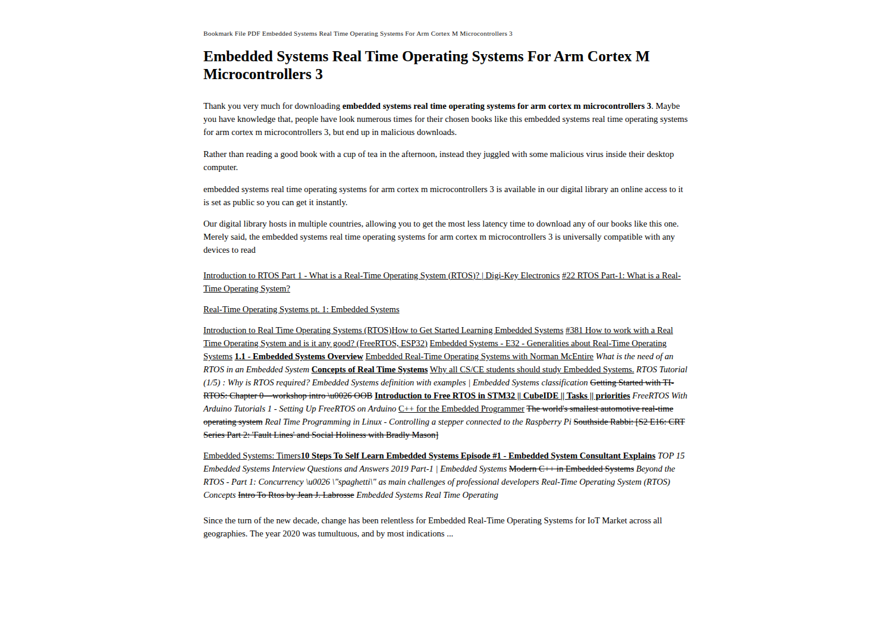Bookmark File PDF Embedded Systems Real Time Operating Systems For Arm Cortex M Microcontrollers 3
Embedded Systems Real Time Operating Systems For Arm Cortex M Microcontrollers 3
Thank you very much for downloading embedded systems real time operating systems for arm cortex m microcontrollers 3. Maybe you have knowledge that, people have look numerous times for their chosen books like this embedded systems real time operating systems for arm cortex m microcontrollers 3, but end up in malicious downloads.
Rather than reading a good book with a cup of tea in the afternoon, instead they juggled with some malicious virus inside their desktop computer.
embedded systems real time operating systems for arm cortex m microcontrollers 3 is available in our digital library an online access to it is set as public so you can get it instantly.
Our digital library hosts in multiple countries, allowing you to get the most less latency time to download any of our books like this one. Merely said, the embedded systems real time operating systems for arm cortex m microcontrollers 3 is universally compatible with any devices to read
Introduction to RTOS Part 1 - What is a Real-Time Operating System (RTOS)? | Digi-Key Electronics #22 RTOS Part-1: What is a Real-Time Operating System?
Real-Time Operating Systems pt. 1: Embedded Systems
Introduction to Real Time Operating Systems (RTOS) How to Get Started Learning Embedded Systems #381 How to work with a Real Time Operating System and is it any good? (FreeRTOS, ESP32) Embedded Systems - E32 - Generalities about Real-Time Operating Systems 1.1 - Embedded Systems Overview Embedded Real-Time Operating Systems with Norman McEntire What is the need of an RTOS in an Embedded System Concepts of Real Time Systems Why all CS/CE students should study Embedded Systems. RTOS Tutorial (1/5) : Why is RTOS required? Embedded Systems definition with examples | Embedded Systems classification Getting Started with TI-RTOS: Chapter 0—workshop intro \u0026 OOB Introduction to Free RTOS in STM32 || CubeIDE || Tasks || priorities FreeRTOS With Arduino Tutorials 1 - Setting Up FreeRTOS on Arduino C++ for the Embedded Programmer The world's smallest automotive real-time operating system Real Time Programming in Linux - Controlling a stepper connected to the Raspberry Pi Southside Rabbi: [S2 E16: CRT Series Part 2: 'Fault Lines' and Social Holiness with Bradly Mason]
Embedded Systems: Timers 10 Steps To Self Learn Embedded Systems Episode #1 - Embedded System Consultant Explains TOP 15 Embedded Systems Interview Questions and Answers 2019 Part-1 | Embedded Systems Modern C++ in Embedded Systems Beyond the RTOS - Part 1: Concurrency \u0026 \"spaghetti\" as main challenges of professional developers Real-Time Operating System (RTOS) Concepts Intro To Rtos by Jean J. Labrosse Embedded Systems Real Time Operating
Since the turn of the new decade, change has been relentless for Embedded Real-Time Operating Systems for IoT Market across all geographies. The year 2020 was tumultuous, and by most indications ...